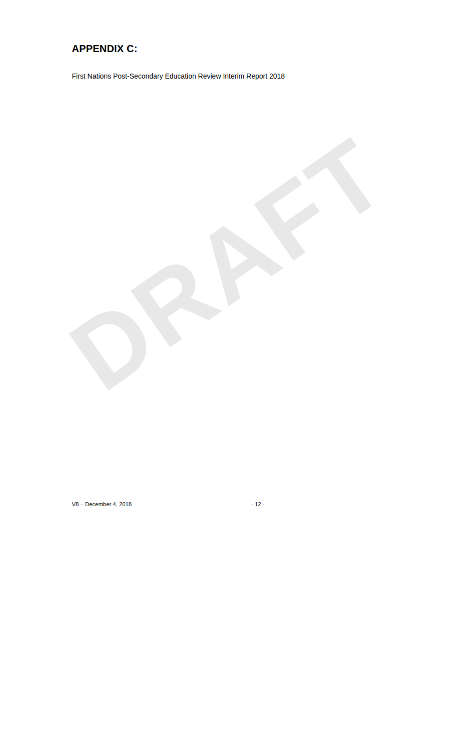DRAFT
APPENDIX C:
First Nations Post-Secondary Education Review Interim Report 2018
V8 – December 4, 2018
- 12 -